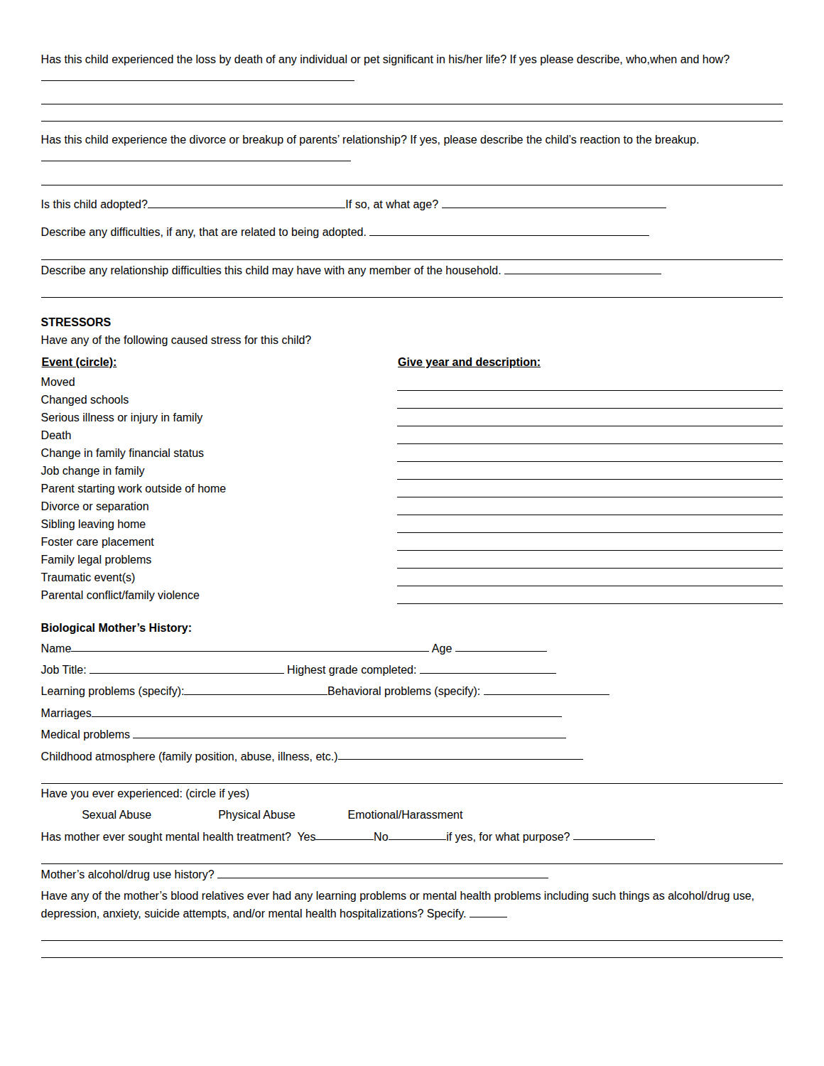Has this child experienced the loss by death of any individual or pet significant in his/her life? If yes please describe, who,when and how?
Has this child experience the divorce or breakup of parents’ relationship? If yes, please describe the child’s reaction to the breakup.
Is this child adopted? If so, at what age?
Describe any difficulties, if any, that are related to being adopted.
Describe any relationship difficulties this child may have with any member of the household.
STRESSORS
Have any of the following caused stress for this child?
| Event (circle): | Give year and description: |
| --- | --- |
| Moved | |
| Changed schools | |
| Serious illness or injury in family | |
| Death | |
| Change in family financial status | |
| Job change in family | |
| Parent starting work outside of home | |
| Divorce or separation | |
| Sibling leaving home | |
| Foster care placement | |
| Family legal problems | |
| Traumatic event(s) | |
| Parental conflict/family violence | |
Biological Mother’s History:
Name Age
Job Title: Highest grade completed:
Learning problems (specify): Behavioral problems (specify):
Marriages
Medical problems
Childhood atmosphere (family position, abuse, illness, etc.)
Have you ever experienced: (circle if yes)
Sexual Abuse Physical Abuse Emotional/Harassment
Has mother ever sought mental health treatment? Yes No if yes, for what purpose?
Mother’s alcohol/drug use history?
Have any of the mother’s blood relatives ever had any learning problems or mental health problems including such things as alcohol/drug use, depression, anxiety, suicide attempts, and/or mental health hospitalizations? Specify.